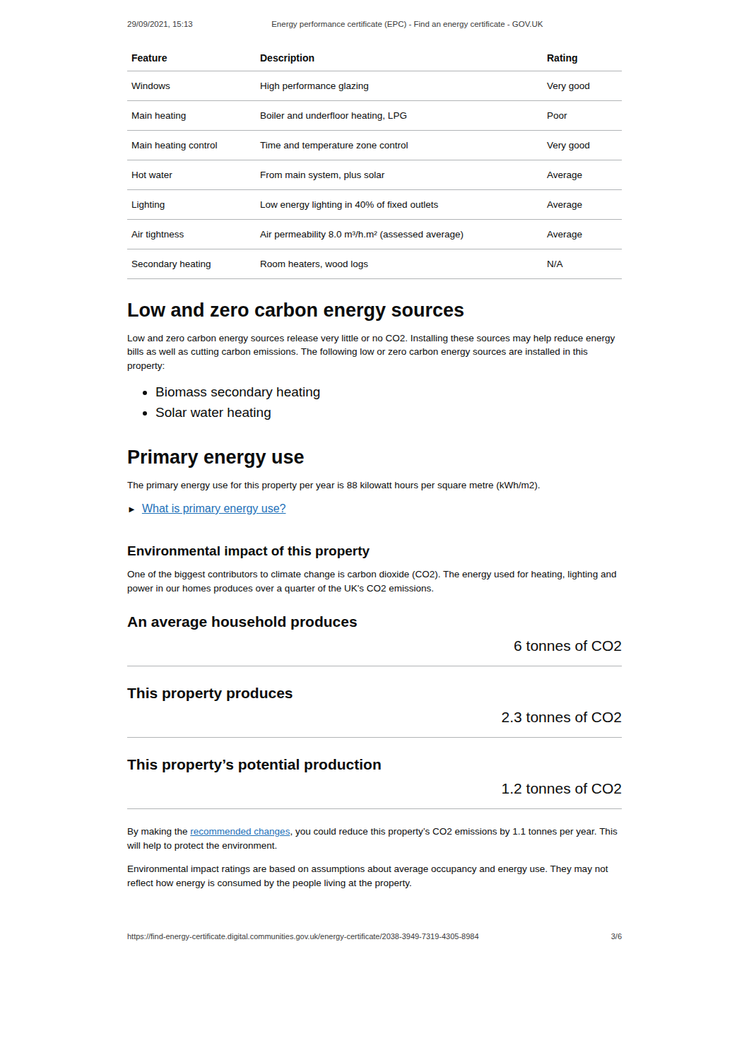29/09/2021, 15:13
Energy performance certificate (EPC) - Find an energy certificate - GOV.UK
| Feature | Description | Rating |
| --- | --- | --- |
| Windows | High performance glazing | Very good |
| Main heating | Boiler and underfloor heating, LPG | Poor |
| Main heating control | Time and temperature zone control | Very good |
| Hot water | From main system, plus solar | Average |
| Lighting | Low energy lighting in 40% of fixed outlets | Average |
| Air tightness | Air permeability 8.0 m³/h.m² (assessed average) | Average |
| Secondary heating | Room heaters, wood logs | N/A |
Low and zero carbon energy sources
Low and zero carbon energy sources release very little or no CO2. Installing these sources may help reduce energy bills as well as cutting carbon emissions. The following low or zero carbon energy sources are installed in this property:
Biomass secondary heating
Solar water heating
Primary energy use
The primary energy use for this property per year is 88 kilowatt hours per square metre (kWh/m2).
►What is primary energy use?
Environmental impact of this property
One of the biggest contributors to climate change is carbon dioxide (CO2). The energy used for heating, lighting and power in our homes produces over a quarter of the UK's CO2 emissions.
An average household produces
6 tonnes of CO2
This property produces
2.3 tonnes of CO2
This property’s potential production
1.2 tonnes of CO2
By making the recommended changes, you could reduce this property’s CO2 emissions by 1.1 tonnes per year. This will help to protect the environment.
Environmental impact ratings are based on assumptions about average occupancy and energy use. They may not reflect how energy is consumed by the people living at the property.
https://find-energy-certificate.digital.communities.gov.uk/energy-certificate/2038-3949-7319-4305-8984
3/6